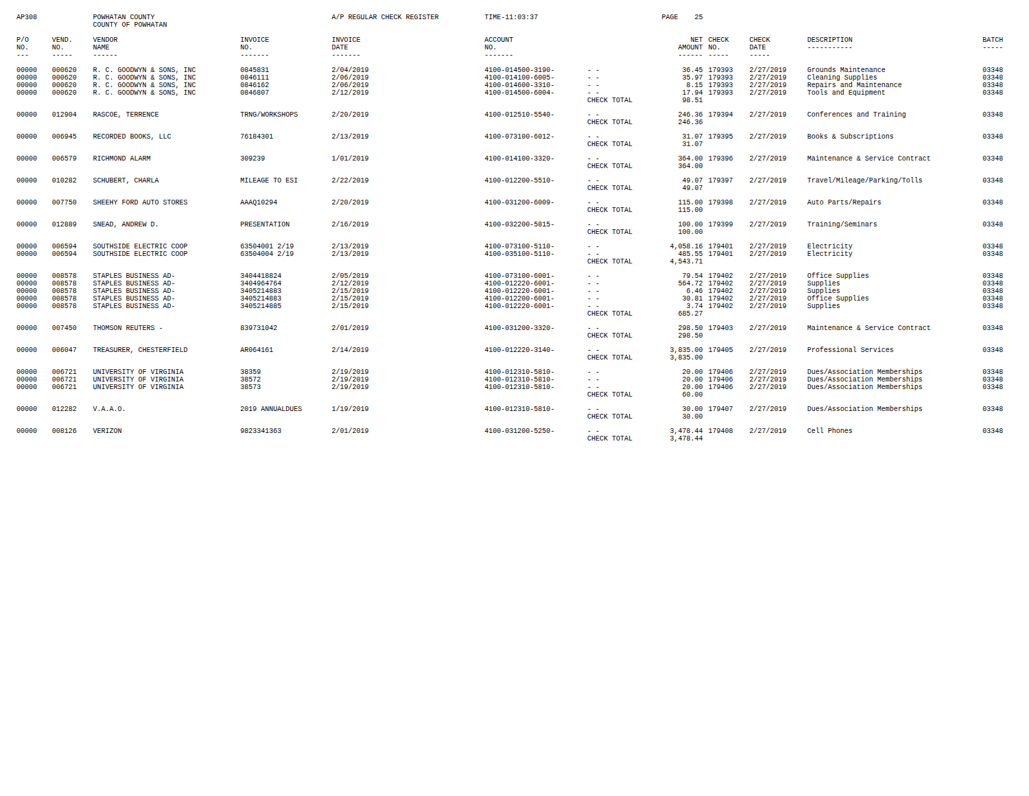| AP308 | POWHATAN COUNTY COUNTY OF POWHATAN | A/P REGULAR CHECK REGISTER | TIME-11:03:37 | PAGE 25 | | | | |
| --- | --- | --- | --- | --- | --- | --- | --- | --- |
| P/O NO. --- | VEND. NO. ----- | VENDOR NAME ------ | INVOICE NO. ------- | INVOICE DATE ------- | ACCOUNT NO. ------- | | NET AMOUNT ------ | CHECK NO. ----- | CHECK DATE ----- | DESCRIPTION ----------- | BATCH ----- |
| 00000 | 000620 | R. C. GOODWYN & SONS, INC | 0845831 | 2/04/2019 | 4100-014500-3190- | - - | 36.45 | 179393 | 2/27/2019 | Grounds Maintenance | 03348 |
| 00000 | 000620 | R. C. GOODWYN & SONS, INC | 0846111 | 2/06/2019 | 4100-014100-6005- | - - | 35.97 | 179393 | 2/27/2019 | Cleaning Supplies | 03348 |
| 00000 | 000620 | R. C. GOODWYN & SONS, INC | 0846162 | 2/06/2019 | 4100-014600-3310- | - - | 8.15 | 179393 | 2/27/2019 | Repairs and Maintenance | 03348 |
| 00000 | 000620 | R. C. GOODWYN & SONS, INC | 0846807 | 2/12/2019 | 4100-014500-6004- | - - | 17.94 | 179393 | 2/27/2019 | Tools and Equipment | 03348 |
| | | | | | | CHECK TOTAL | 98.51 | | | | |
| 00000 | 012904 | RASCOE, TERRENCE | TRNG/WORKSHOPS | 2/20/2019 | 4100-012510-5540- | - - | 246.36 | 179394 | 2/27/2019 | Conferences and Training | 03348 |
| | | | | | | CHECK TOTAL | 246.36 | | | | |
| 00000 | 006945 | RECORDED BOOKS, LLC | 76184301 | 2/13/2019 | 4100-073100-6012- | - - | 31.07 | 179395 | 2/27/2019 | Books & Subscriptions | 03348 |
| | | | | | | CHECK TOTAL | 31.07 | | | | |
| 00000 | 006579 | RICHMOND ALARM | 309239 | 1/01/2019 | 4100-014100-3320- | - - | 364.00 | 179396 | 2/27/2019 | Maintenance & Service Contract | 03348 |
| | | | | | | CHECK TOTAL | 364.00 | | | | |
| 00000 | 010282 | SCHUBERT, CHARLA | MILEAGE TO ESI | 2/22/2019 | 4100-012200-5510- | - - | 49.07 | 179397 | 2/27/2019 | Travel/Mileage/Parking/Tolls | 03348 |
| | | | | | | CHECK TOTAL | 49.07 | | | | |
| 00000 | 007750 | SHEEHY FORD AUTO STORES | AAAQ10294 | 2/20/2019 | 4100-031200-6009- | - - | 115.00 | 179398 | 2/27/2019 | Auto Parts/Repairs | 03348 |
| | | | | | | CHECK TOTAL | 115.00 | | | | |
| 00000 | 012889 | SNEAD, ANDREW D. | PRESENTATION | 2/16/2019 | 4100-032200-5815- | - - | 100.00 | 179399 | 2/27/2019 | Training/Seminars | 03348 |
| | | | | | | CHECK TOTAL | 100.00 | | | | |
| 00000 | 006594 | SOUTHSIDE ELECTRIC COOP | 63504001 2/19 | 2/13/2019 | 4100-073100-5110- | - - | 4,058.16 | 179401 | 2/27/2019 | Electricity | 03348 |
| 00000 | 006594 | SOUTHSIDE ELECTRIC COOP | 63504004 2/19 | 2/13/2019 | 4100-035100-5110- | - - | 485.55 | 179401 | 2/27/2019 | Electricity | 03348 |
| | | | | | | CHECK TOTAL | 4,543.71 | | | | |
| 00000 | 008578 | STAPLES BUSINESS AD- | 3404418824 | 2/05/2019 | 4100-073100-6001- | - - | 79.54 | 179402 | 2/27/2019 | Office Supplies | 03348 |
| 00000 | 008578 | STAPLES BUSINESS AD- | 3404964764 | 2/12/2019 | 4100-012220-6001- | - - | 564.72 | 179402 | 2/27/2019 | Supplies | 03348 |
| 00000 | 008578 | STAPLES BUSINESS AD- | 3405214883 | 2/15/2019 | 4100-012220-6001- | - - | 6.46 | 179402 | 2/27/2019 | Supplies | 03348 |
| 00000 | 008578 | STAPLES BUSINESS AD- | 3405214883 | 2/15/2019 | 4100-012200-6001- | - - | 30.81 | 179402 | 2/27/2019 | Office Supplies | 03348 |
| 00000 | 008578 | STAPLES BUSINESS AD- | 3405214885 | 2/15/2019 | 4100-012220-6001- | - - | 3.74 | 179402 | 2/27/2019 | Supplies | 03348 |
| | | | | | | CHECK TOTAL | 685.27 | | | | |
| 00000 | 007450 | THOMSON REUTERS - | 839731042 | 2/01/2019 | 4100-031200-3320- | - - | 298.50 | 179403 | 2/27/2019 | Maintenance & Service Contract | 03348 |
| | | | | | | CHECK TOTAL | 298.50 | | | | |
| 00000 | 006047 | TREASURER, CHESTERFIELD | AR064161 | 2/14/2019 | 4100-012220-3140- | - - | 3,835.00 | 179405 | 2/27/2019 | Professional Services | 03348 |
| | | | | | | CHECK TOTAL | 3,835.00 | | | | |
| 00000 | 006721 | UNIVERSITY OF VIRGINIA | 38359 | 2/19/2019 | 4100-012310-5810- | - - | 20.00 | 179406 | 2/27/2019 | Dues/Association Memberships | 03348 |
| 00000 | 006721 | UNIVERSITY OF VIRGINIA | 38572 | 2/19/2019 | 4100-012310-5810- | - - | 20.00 | 179406 | 2/27/2019 | Dues/Association Memberships | 03348 |
| 00000 | 006721 | UNIVERSITY OF VIRGINIA | 38573 | 2/19/2019 | 4100-012310-5810- | - - | 20.00 | 179406 | 2/27/2019 | Dues/Association Memberships | 03348 |
| | | | | | | CHECK TOTAL | 60.00 | | | | |
| 00000 | 012282 | V.A.A.O. | 2019 ANNUALDUES | 1/19/2019 | 4100-012310-5810- | - - | 30.00 | 179407 | 2/27/2019 | Dues/Association Memberships | 03348 |
| | | | | | | CHECK TOTAL | 30.00 | | | | |
| 00000 | 008126 | VERIZON | 9823341363 | 2/01/2019 | 4100-031200-5250- | - - | 3,478.44 | 179408 | 2/27/2019 | Cell Phones | 03348 |
| | | | | | | CHECK TOTAL | 3,478.44 | | | | |